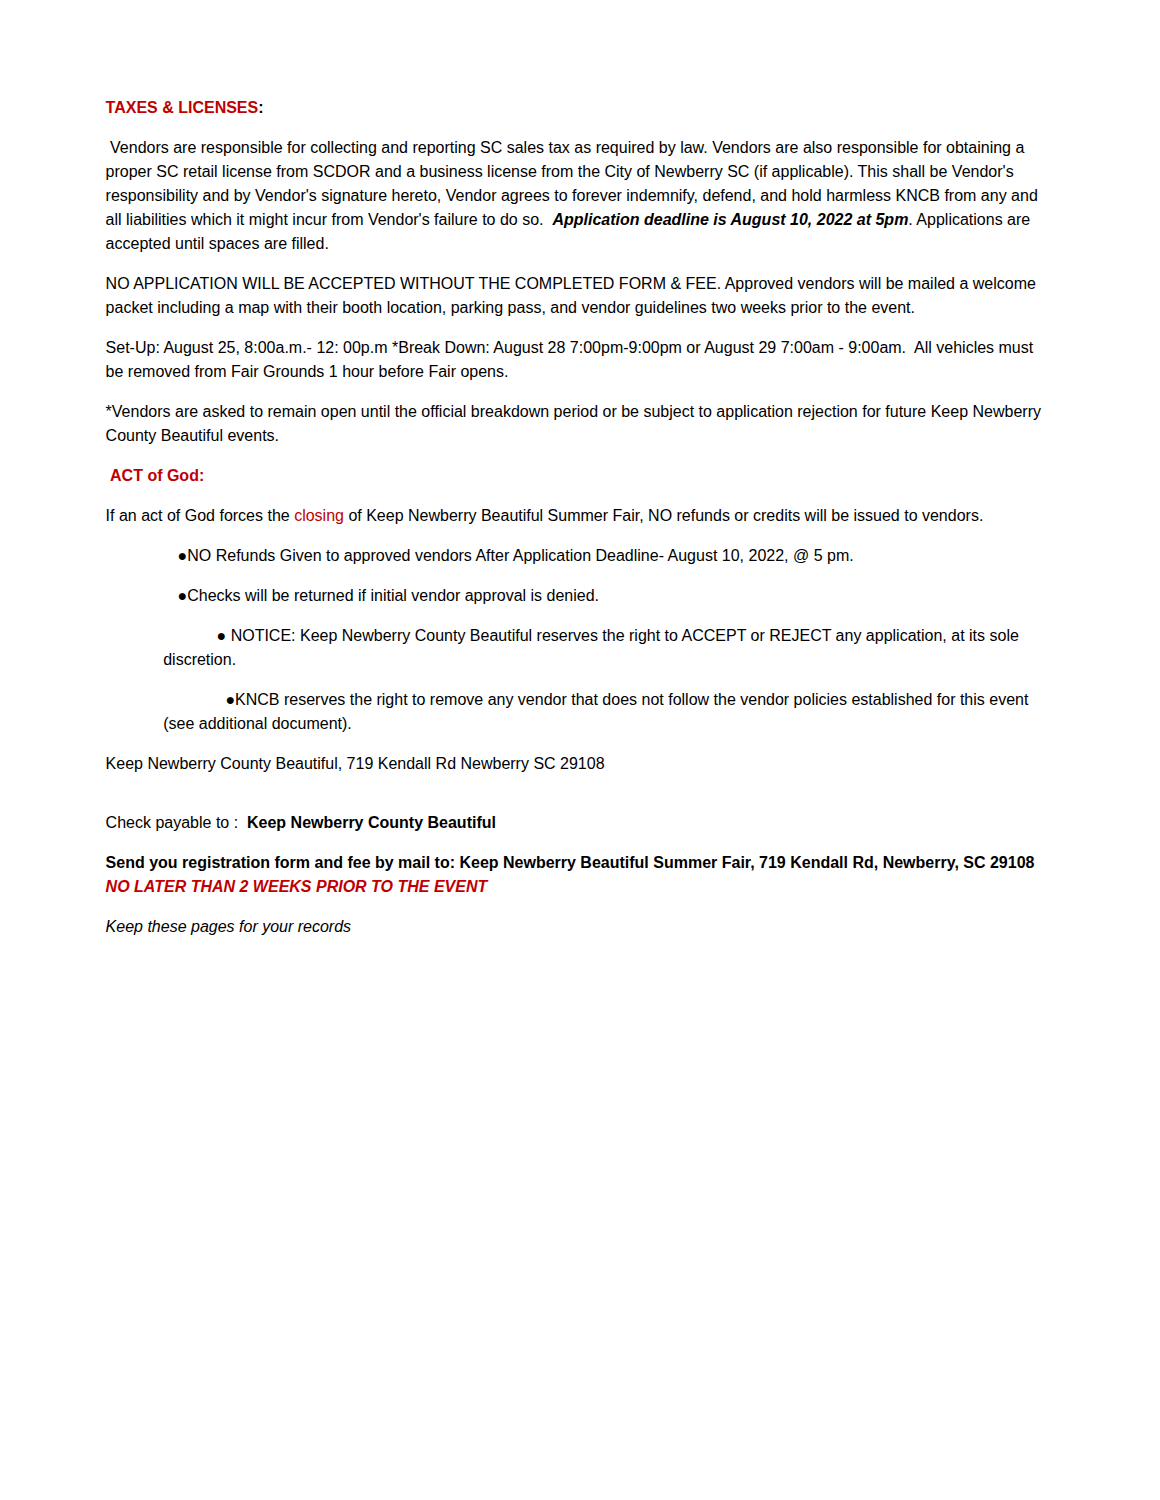TAXES & LICENSES:
Vendors are responsible for collecting and reporting SC sales tax as required by law. Vendors are also responsible for obtaining a proper SC retail license from SCDOR and a business license from the City of Newberry SC (if applicable). This shall be Vendor's responsibility and by Vendor's signature hereto, Vendor agrees to forever indemnify, defend, and hold harmless KNCB from any and all liabilities which it might incur from Vendor's failure to do so. Application deadline is August 10, 2022 at 5pm. Applications are accepted until spaces are filled.
NO APPLICATION WILL BE ACCEPTED WITHOUT THE COMPLETED FORM & FEE. Approved vendors will be mailed a welcome packet including a map with their booth location, parking pass, and vendor guidelines two weeks prior to the event.
Set-Up: August 25, 8:00a.m.- 12: 00p.m *Break Down: August 28 7:00pm-9:00pm or August 29 7:00am - 9:00am. All vehicles must be removed from Fair Grounds 1 hour before Fair opens.
*Vendors are asked to remain open until the official breakdown period or be subject to application rejection for future Keep Newberry County Beautiful events.
ACT of God:
If an act of God forces the closing of Keep Newberry Beautiful Summer Fair, NO refunds or credits will be issued to vendors.
●NO Refunds Given to approved vendors After Application Deadline- August 10, 2022, @ 5 pm.
●Checks will be returned if initial vendor approval is denied.
● NOTICE: Keep Newberry County Beautiful reserves the right to ACCEPT or REJECT any application, at its sole discretion.
●KNCB reserves the right to remove any vendor that does not follow the vendor policies established for this event (see additional document).
Keep Newberry County Beautiful, 719 Kendall Rd Newberry SC 29108
Check payable to : Keep Newberry County Beautiful
Send you registration form and fee by mail to: Keep Newberry Beautiful Summer Fair, 719 Kendall Rd, Newberry, SC 29108 NO LATER THAN 2 WEEKS PRIOR TO THE EVENT
Keep these pages for your records